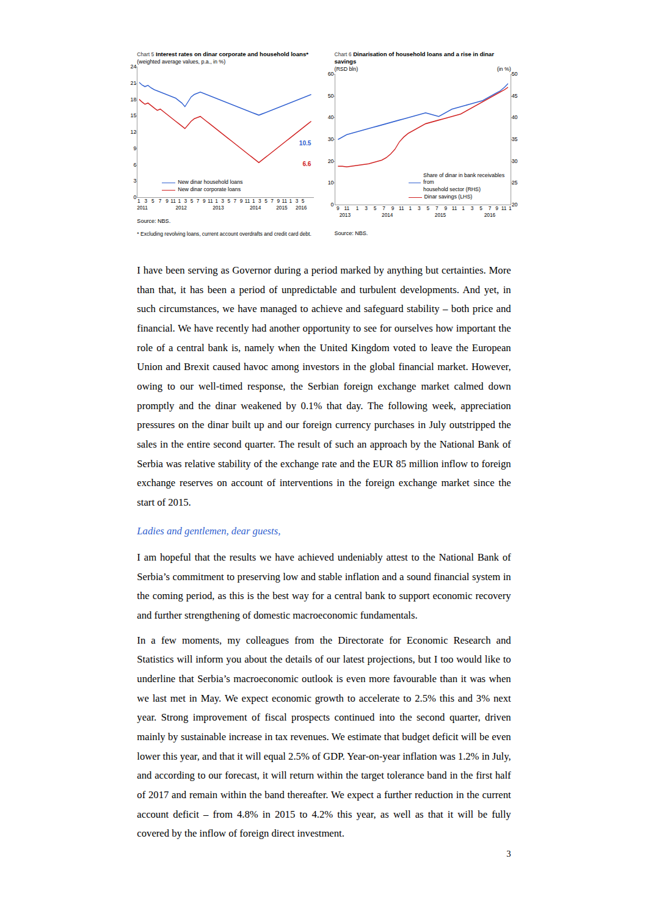Chart 5 Interest rates on dinar corporate and household loans*
(weighted average values, p.a., in %)
24 21 18 15 12 9 6 3 0
10.5
6.6
New dinar household loans
New dinar corporate loans
1 3 5 7 9 11 1 3 5 7 9 11 1 3 5 7 9 11 1 3 5 7 9 11 1 3 5 2011 2012 2013 2014 2015 2016
Source: NBS.
* Excluding revolving loans, current account overdrafts and credit card debt.
Chart 6 Dinarisation of household loans and a rise in dinar savings
(RSD bln)(in %)
60 50 40 30 20 10 0
50 45 40 35 30 25 20
Share of dinar in bank receivables from
household sector (RHS)
Dinar savings (LHS)
9 11 1 3 5 7 9 11 1 3 5 7 9 11 1 3 5 7 9 11 1 2013 2014 2015 2016
Source: NBS.
I have been serving as Governor during a period marked by anything but certainties. More than that, it has been a period of unpredictable and turbulent developments. And yet, in such circumstances, we have managed to achieve and safeguard stability – both price and financial. We have recently had another opportunity to see for ourselves how important the role of a central bank is, namely when the United Kingdom voted to leave the European Union and Brexit caused havoc among investors in the global financial market. However, owing to our well-timed response, the Serbian foreign exchange market calmed down promptly and the dinar weakened by 0.1% that day. The following week, appreciation pressures on the dinar built up and our foreign currency purchases in July outstripped the sales in the entire second quarter. The result of such an approach by the National Bank of Serbia was relative stability of the exchange rate and the EUR 85 million inflow to foreign exchange reserves on account of interventions in the foreign exchange market since the start of 2015.
Ladies and gentlemen, dear guests,
I am hopeful that the results we have achieved undeniably attest to the National Bank of Serbia’s commitment to preserving low and stable inflation and a sound financial system in the coming period, as this is the best way for a central bank to support economic recovery and further strengthening of domestic macroeconomic fundamentals.
In a few moments, my colleagues from the Directorate for Economic Research and Statistics will inform you about the details of our latest projections, but I too would like to underline that Serbia’s macroeconomic outlook is even more favourable than it was when we last met in May. We expect economic growth to accelerate to 2.5% this and 3% next year. Strong improvement of fiscal prospects continued into the second quarter, driven mainly by sustainable increase in tax revenues. We estimate that budget deficit will be even lower this year, and that it will equal 2.5% of GDP. Year-on-year inflation was 1.2% in July, and according to our forecast, it will return within the target tolerance band in the first half of 2017 and remain within the band thereafter. We expect a further reduction in the current account deficit – from 4.8% in 2015 to 4.2% this year, as well as that it will be fully covered by the inflow of foreign direct investment.
3